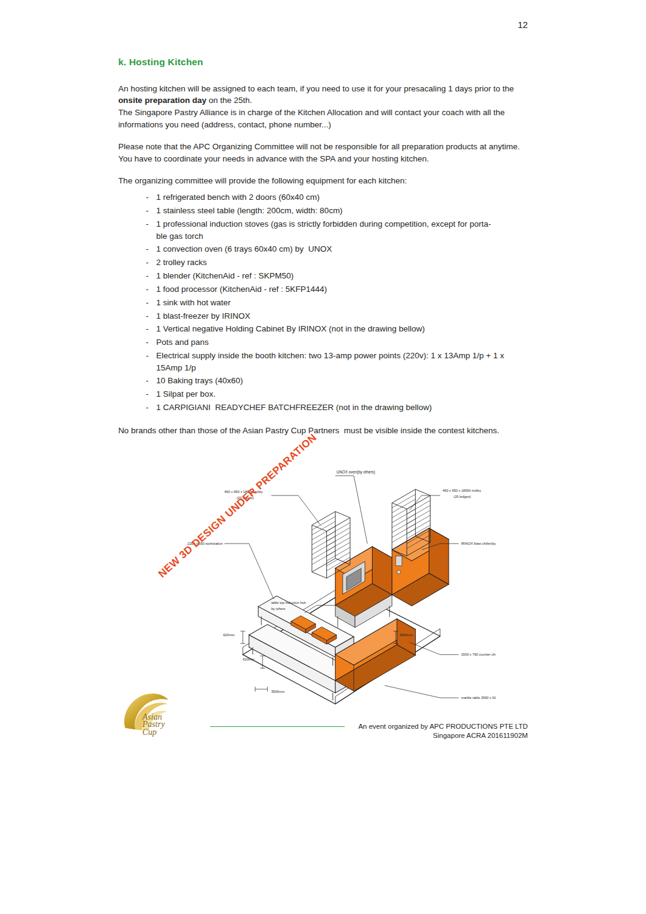12
k. Hosting Kitchen
An hosting kitchen will be assigned to each team, if you need to use it for your presacaling 1 days prior to the onsite preparation day on the 25th.
The Singapore Pastry Alliance is in charge of the Kitchen Allocation and will contact your coach with all the informations you need (address, contact, phone number...)
Please note that the APC Organizing Committee will not be responsible for all preparation products at anytime. You have to coordinate your needs in advance with the SPA and your hosting kitchen.
The organizing committee will provide the following equipment for each kitchen:
1 refrigerated bench with 2 doors (60x40 cm)
1 stainless steel table (length: 200cm, width: 80cm)
1 professional induction stoves (gas is strictly forbidden during competition, except for porta-ble gas torch
1 convection oven (6 trays 60x40 cm) by UNOX
2 trolley racks
1 blender (KitchenAid - ref : SKPM50)
1 food processor (KitchenAid - ref : 5KFP1444)
1 sink with hot water
1 blast-freezer by IRINOX
1 Vertical negative Holding Cabinet By IRINOX (not in the drawing bellow)
Pots and pans
Electrical supply inside the booth kitchen: two 13-amp power points (220v): 1 x 13Amp 1/p + 1 x15Amp 1/p
10 Baking trays (40x60)
1 Silpat per box.
1 CARPIGIANI READYCHEF BATCHFREEZER (not in the drawing bellow)
No brands other than those of the Asian Pastry Cup Partners must be visible inside the contest kitchens.
NEW 3D DESIGN UNDER PREPARATION
UNOX oven(by others) 460 x 650 x 1800h trolley (20 ledges) 460 x 650 x 1800h trolley (20 ledges) IRINOX blast chiller(by others) 2200 x 650 workstation table top induction hob by others 1500 x 760 counter chiller( by others) marble table 2560 x 610 620mm 620mm 4500mm 3500mm
Asian Pastry Cup
An event organized by APC PRODUCTIONS PTE LTD
Singapore ACRA 201611902M